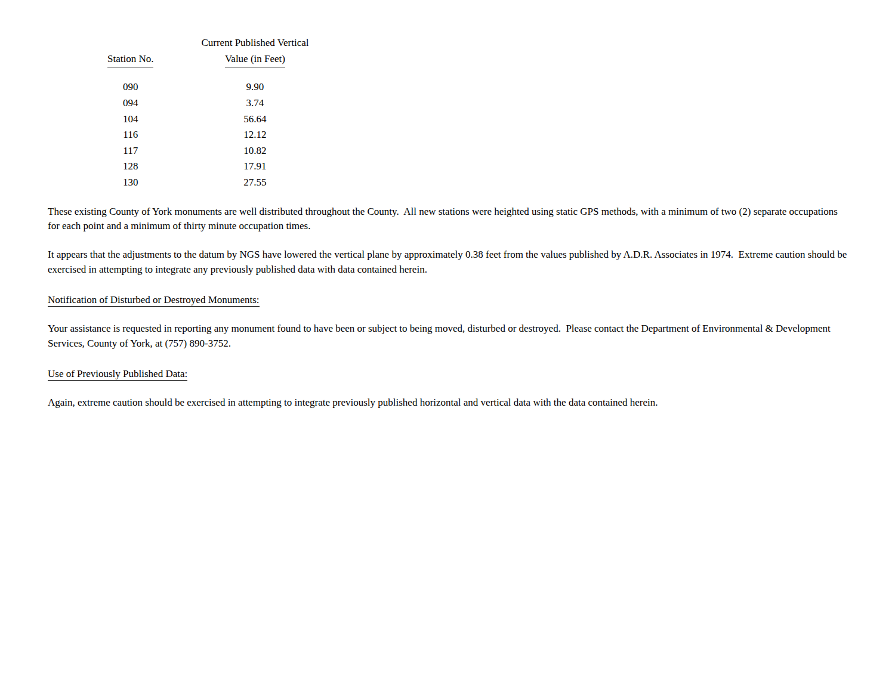| | Current Published Vertical |
| --- | --- |
| Station No. | Value (in Feet) |
| 090 | 9.90 |
| 094 | 3.74 |
| 104 | 56.64 |
| 116 | 12.12 |
| 117 | 10.82 |
| 128 | 17.91 |
| 130 | 27.55 |
These existing County of York monuments are well distributed throughout the County. All new stations were heighted using static GPS methods, with a minimum of two (2) separate occupations for each point and a minimum of thirty minute occupation times.
It appears that the adjustments to the datum by NGS have lowered the vertical plane by approximately 0.38 feet from the values published by A.D.R. Associates in 1974. Extreme caution should be exercised in attempting to integrate any previously published data with data contained herein.
Notification of Disturbed or Destroyed Monuments:
Your assistance is requested in reporting any monument found to have been or subject to being moved, disturbed or destroyed. Please contact the Department of Environmental & Development Services, County of York, at (757) 890-3752.
Use of Previously Published Data:
Again, extreme caution should be exercised in attempting to integrate previously published horizontal and vertical data with the data contained herein.